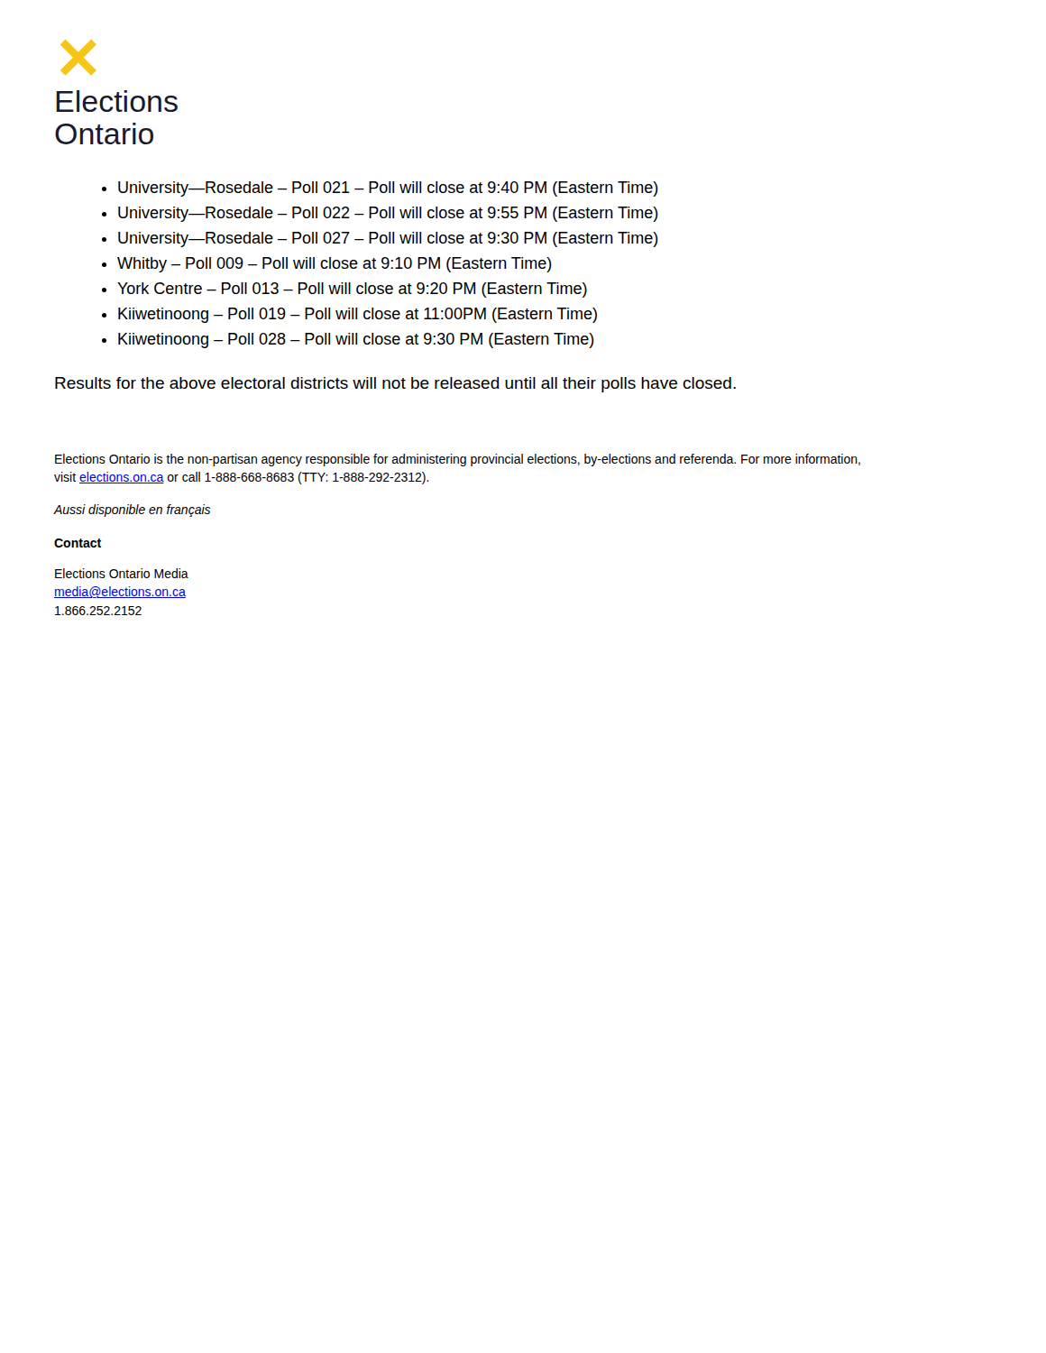✕
Elections
Ontario
University—Rosedale – Poll 021 – Poll will close at 9:40 PM (Eastern Time)
University—Rosedale – Poll 022 – Poll will close at 9:55 PM (Eastern Time)
University—Rosedale – Poll 027 – Poll will close at 9:30 PM (Eastern Time)
Whitby – Poll 009 – Poll will close at 9:10 PM (Eastern Time)
York Centre – Poll 013 – Poll will close at 9:20 PM (Eastern Time)
Kiiwetinoong – Poll 019 – Poll will close at 11:00PM (Eastern Time)
Kiiwetinoong – Poll 028 – Poll will close at 9:30 PM (Eastern Time)
Results for the above electoral districts will not be released until all their polls have closed.
Elections Ontario is the non-partisan agency responsible for administering provincial elections, by-elections and referenda. For more information, visit elections.on.ca or call 1-888-668-8683 (TTY: 1-888-292-2312).
Aussi disponible en français
Contact
Elections Ontario Media
media@elections.on.ca
1.866.252.2152